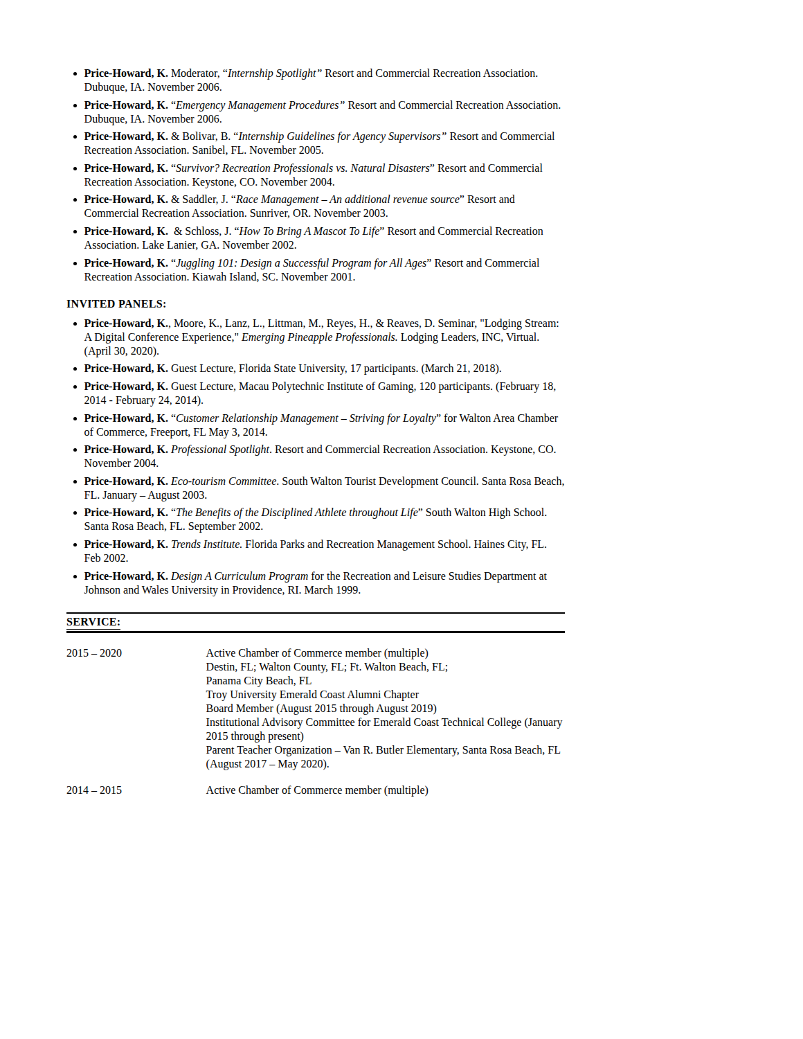Price-Howard, K. Moderator, “Internship Spotlight” Resort and Commercial Recreation Association. Dubuque, IA. November 2006.
Price-Howard, K. “Emergency Management Procedures” Resort and Commercial Recreation Association. Dubuque, IA. November 2006.
Price-Howard, K. & Bolivar, B. “Internship Guidelines for Agency Supervisors” Resort and Commercial Recreation Association. Sanibel, FL. November 2005.
Price-Howard, K. “Survivor? Recreation Professionals vs. Natural Disasters” Resort and Commercial Recreation Association. Keystone, CO. November 2004.
Price-Howard, K. & Saddler, J. “Race Management – An additional revenue source” Resort and Commercial Recreation Association. Sunriver, OR. November 2003.
Price-Howard, K. & Schloss, J. “How To Bring A Mascot To Life” Resort and Commercial Recreation Association. Lake Lanier, GA. November 2002.
Price-Howard, K. “Juggling 101: Design a Successful Program for All Ages” Resort and Commercial Recreation Association. Kiawah Island, SC. November 2001.
INVITED PANELS:
Price-Howard, K., Moore, K., Lanz, L., Littman, M., Reyes, H., & Reaves, D. Seminar, "Lodging Stream: A Digital Conference Experience," Emerging Pineapple Professionals. Lodging Leaders, INC, Virtual. (April 30, 2020).
Price-Howard, K. Guest Lecture, Florida State University, 17 participants. (March 21, 2018).
Price-Howard, K. Guest Lecture, Macau Polytechnic Institute of Gaming, 120 participants. (February 18, 2014 - February 24, 2014).
Price-Howard, K. “Customer Relationship Management – Striving for Loyalty” for Walton Area Chamber of Commerce, Freeport, FL May 3, 2014.
Price-Howard, K. Professional Spotlight. Resort and Commercial Recreation Association. Keystone, CO. November 2004.
Price-Howard, K. Eco-tourism Committee. South Walton Tourist Development Council. Santa Rosa Beach, FL. January – August 2003.
Price-Howard, K. “The Benefits of the Disciplined Athlete throughout Life” South Walton High School. Santa Rosa Beach, FL. September 2002.
Price-Howard, K. Trends Institute. Florida Parks and Recreation Management School. Haines City, FL. Feb 2002.
Price-Howard, K. Design A Curriculum Program for the Recreation and Leisure Studies Department at Johnson and Wales University in Providence, RI. March 1999.
SERVICE:
| 2015 – 2020 | Active Chamber of Commerce member (multiple) Destin, FL; Walton County, FL; Ft. Walton Beach, FL; Panama City Beach, FL Troy University Emerald Coast Alumni Chapter Board Member (August 2015 through August 2019) Institutional Advisory Committee for Emerald Coast Technical College (January 2015 through present) Parent Teacher Organization – Van R. Butler Elementary, Santa Rosa Beach, FL (August 2017 – May 2020). |
| 2014 – 2015 | Active Chamber of Commerce member (multiple) |